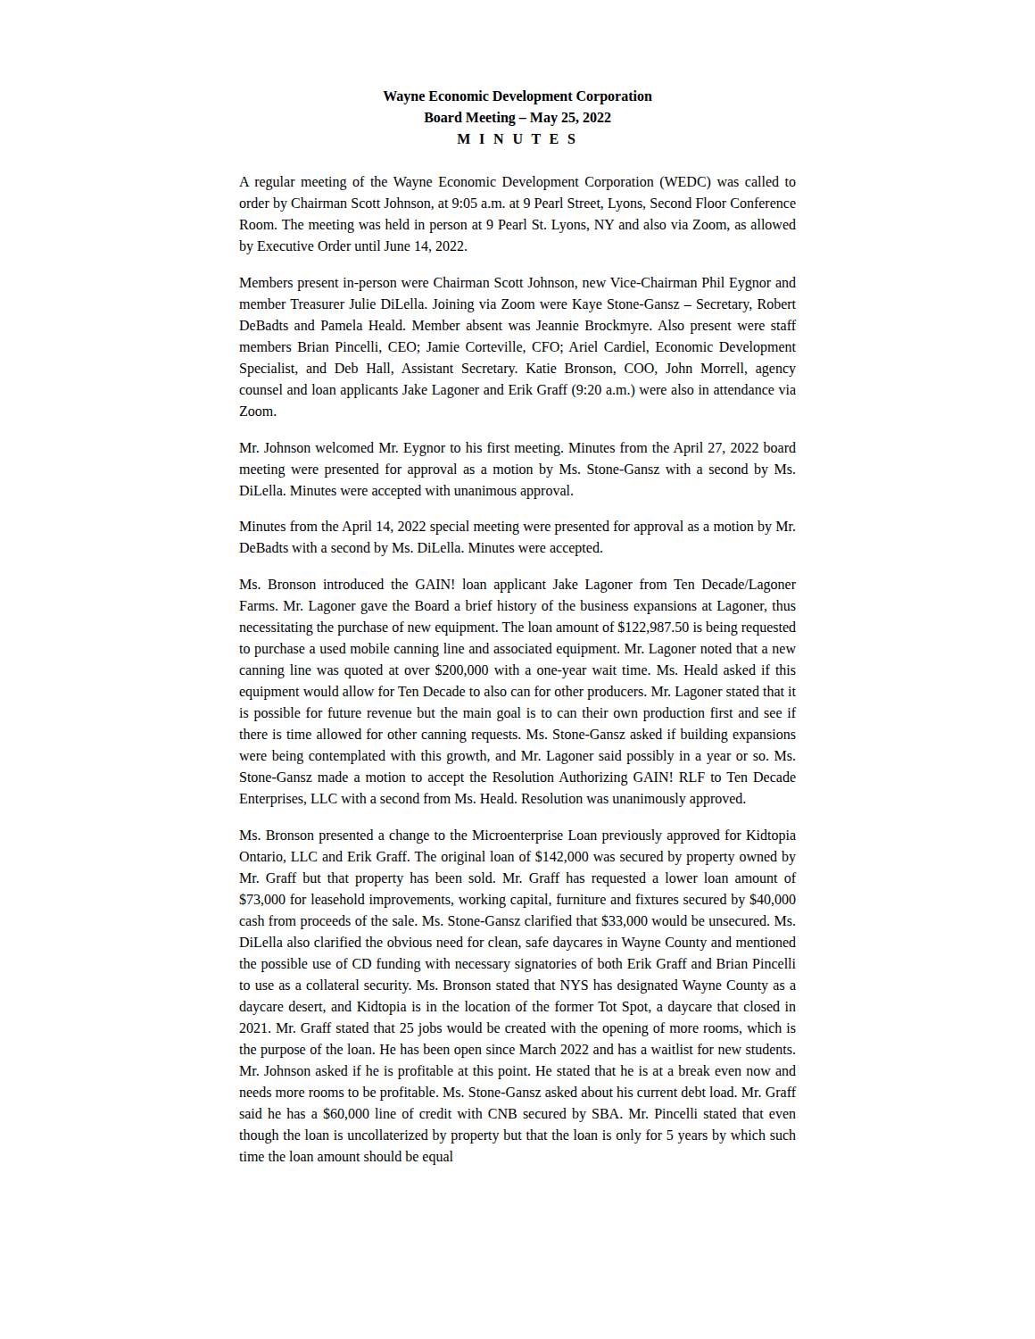Wayne Economic Development Corporation Board Meeting – May 25, 2022 M I N U T E S
A regular meeting of the Wayne Economic Development Corporation (WEDC) was called to order by Chairman Scott Johnson, at 9:05 a.m. at 9 Pearl Street, Lyons, Second Floor Conference Room. The meeting was held in person at 9 Pearl St. Lyons, NY and also via Zoom, as allowed by Executive Order until June 14, 2022.
Members present in-person were Chairman Scott Johnson, new Vice-Chairman Phil Eygnor and member Treasurer Julie DiLella. Joining via Zoom were Kaye Stone-Gansz – Secretary, Robert DeBadts and Pamela Heald. Member absent was Jeannie Brockmyre. Also present were staff members Brian Pincelli, CEO; Jamie Corteville, CFO; Ariel Cardiel, Economic Development Specialist, and Deb Hall, Assistant Secretary. Katie Bronson, COO, John Morrell, agency counsel and loan applicants Jake Lagoner and Erik Graff (9:20 a.m.) were also in attendance via Zoom.
Mr. Johnson welcomed Mr. Eygnor to his first meeting. Minutes from the April 27, 2022 board meeting were presented for approval as a motion by Ms. Stone-Gansz with a second by Ms. DiLella. Minutes were accepted with unanimous approval.
Minutes from the April 14, 2022 special meeting were presented for approval as a motion by Mr. DeBadts with a second by Ms. DiLella. Minutes were accepted.
Ms. Bronson introduced the GAIN! loan applicant Jake Lagoner from Ten Decade/Lagoner Farms. Mr. Lagoner gave the Board a brief history of the business expansions at Lagoner, thus necessitating the purchase of new equipment. The loan amount of $122,987.50 is being requested to purchase a used mobile canning line and associated equipment. Mr. Lagoner noted that a new canning line was quoted at over $200,000 with a one-year wait time. Ms. Heald asked if this equipment would allow for Ten Decade to also can for other producers. Mr. Lagoner stated that it is possible for future revenue but the main goal is to can their own production first and see if there is time allowed for other canning requests. Ms. Stone-Gansz asked if building expansions were being contemplated with this growth, and Mr. Lagoner said possibly in a year or so. Ms. Stone-Gansz made a motion to accept the Resolution Authorizing GAIN! RLF to Ten Decade Enterprises, LLC with a second from Ms. Heald. Resolution was unanimously approved.
Ms. Bronson presented a change to the Microenterprise Loan previously approved for Kidtopia Ontario, LLC and Erik Graff. The original loan of $142,000 was secured by property owned by Mr. Graff but that property has been sold. Mr. Graff has requested a lower loan amount of $73,000 for leasehold improvements, working capital, furniture and fixtures secured by $40,000 cash from proceeds of the sale. Ms. Stone-Gansz clarified that $33,000 would be unsecured. Ms. DiLella also clarified the obvious need for clean, safe daycares in Wayne County and mentioned the possible use of CD funding with necessary signatories of both Erik Graff and Brian Pincelli to use as a collateral security. Ms. Bronson stated that NYS has designated Wayne County as a daycare desert, and Kidtopia is in the location of the former Tot Spot, a daycare that closed in 2021. Mr. Graff stated that 25 jobs would be created with the opening of more rooms, which is the purpose of the loan. He has been open since March 2022 and has a waitlist for new students. Mr. Johnson asked if he is profitable at this point. He stated that he is at a break even now and needs more rooms to be profitable. Ms. Stone-Gansz asked about his current debt load. Mr. Graff said he has a $60,000 line of credit with CNB secured by SBA. Mr. Pincelli stated that even though the loan is uncollaterized by property but that the loan is only for 5 years by which such time the loan amount should be equal